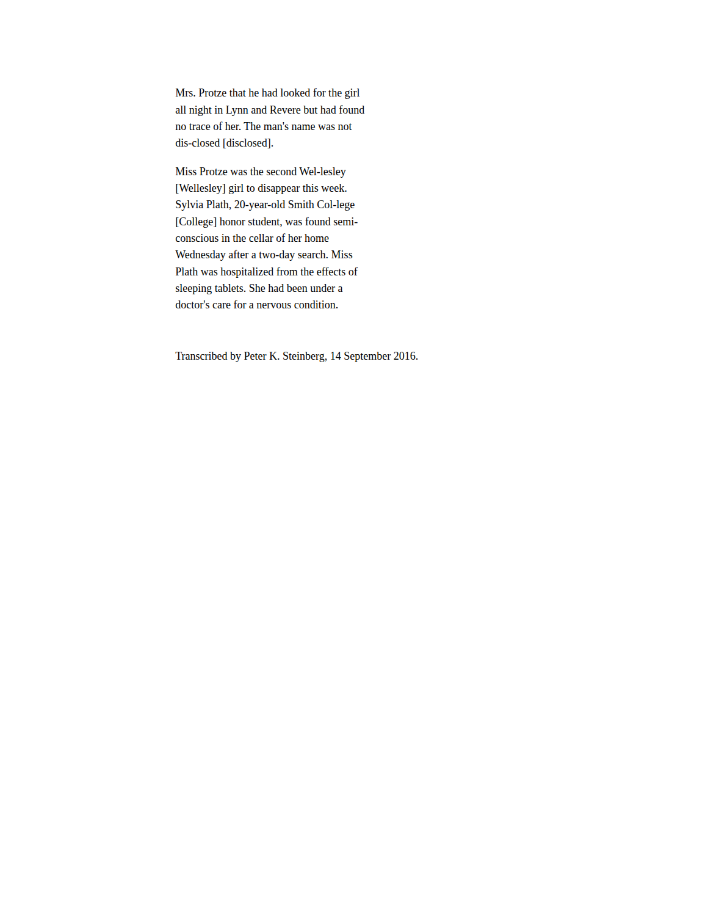Mrs. Protze that he had looked for the girl all night in Lynn and Revere but had found no trace of her. The man's name was not dis-closed [disclosed].
Miss Protze was the second Wel-lesley [Wellesley] girl to disappear this week. Sylvia Plath, 20-year-old Smith Col-lege [College] honor student, was found semi-conscious in the cellar of her home Wednesday after a two-day search. Miss Plath was hospitalized from the effects of sleeping tablets. She had been under a doctor's care for a nervous condition.
Transcribed by Peter K. Steinberg, 14 September 2016.